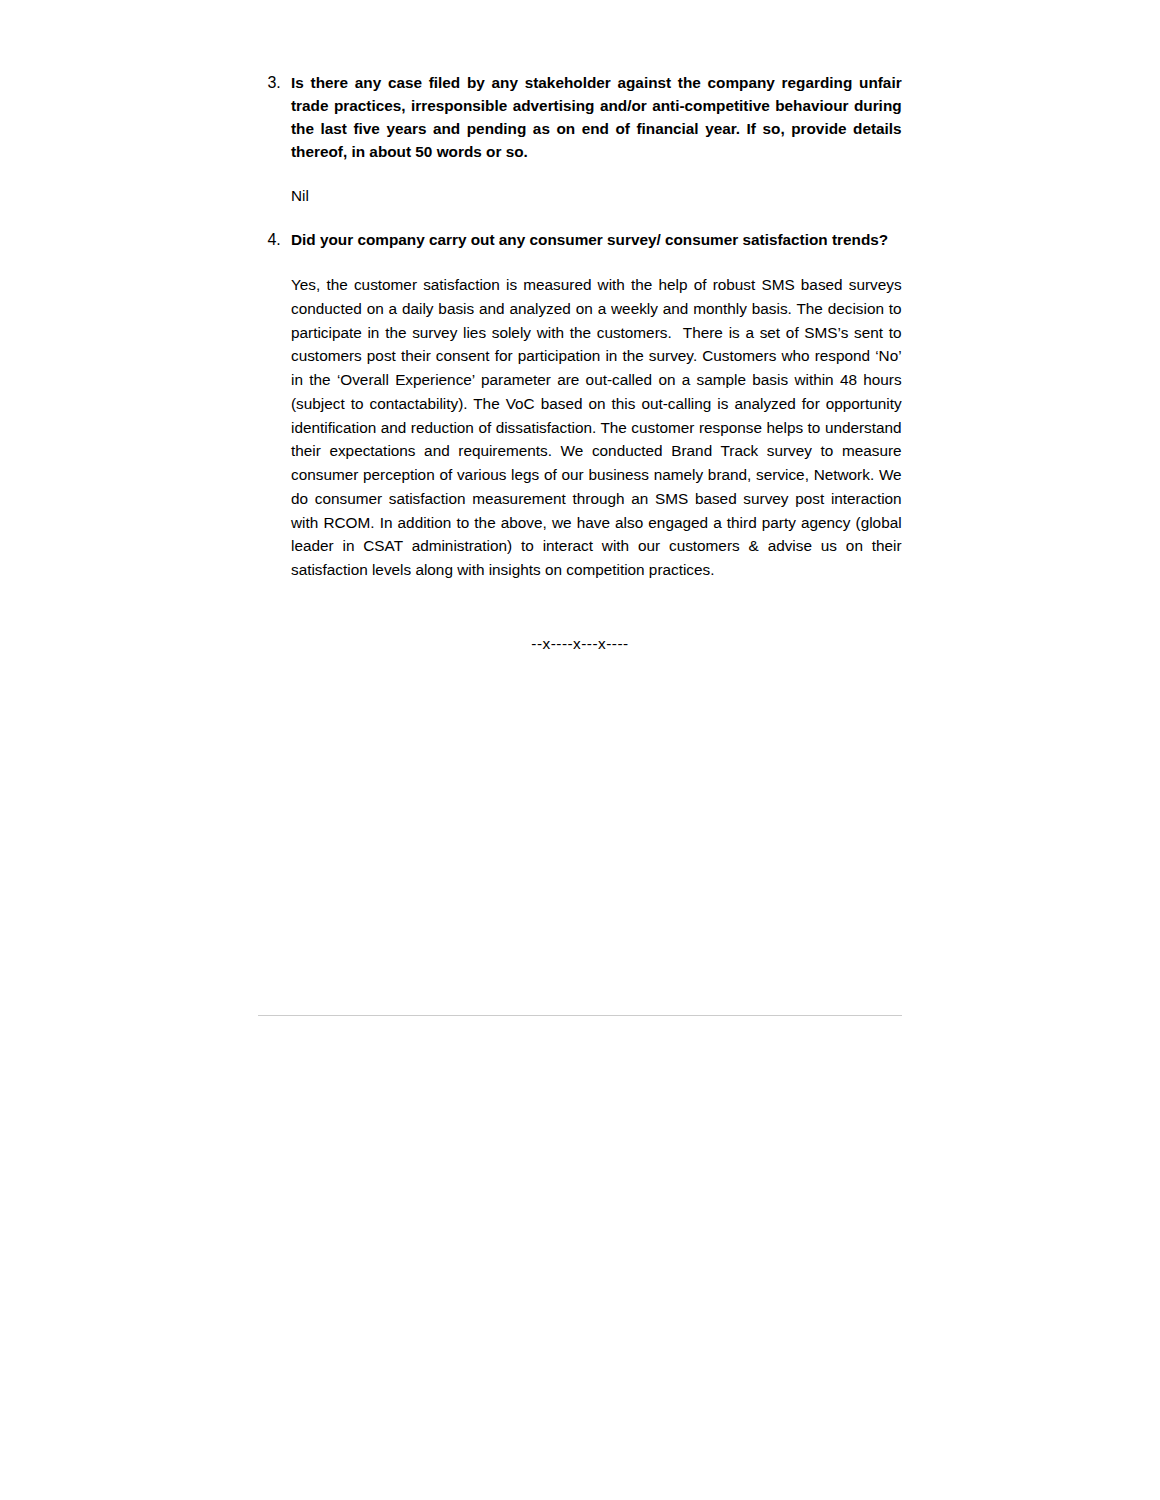Is there any case filed by any stakeholder against the company regarding unfair trade practices, irresponsible advertising and/or anti-competitive behaviour during the last five years and pending as on end of financial year. If so, provide details thereof, in about 50 words or so.
Nil
Did your company carry out any consumer survey/ consumer satisfaction trends?
Yes, the customer satisfaction is measured with the help of robust SMS based surveys conducted on a daily basis and analyzed on a weekly and monthly basis. The decision to participate in the survey lies solely with the customers. There is a set of SMS’s sent to customers post their consent for participation in the survey. Customers who respond ‘No’ in the ‘Overall Experience’ parameter are out-called on a sample basis within 48 hours (subject to contactability). The VoC based on this out-calling is analyzed for opportunity identification and reduction of dissatisfaction. The customer response helps to understand their expectations and requirements. We conducted Brand Track survey to measure consumer perception of various legs of our business namely brand, service, Network. We do consumer satisfaction measurement through an SMS based survey post interaction with RCOM. In addition to the above, we have also engaged a third party agency (global leader in CSAT administration) to interact with our customers & advise us on their satisfaction levels along with insights on competition practices.
--x----x---x----